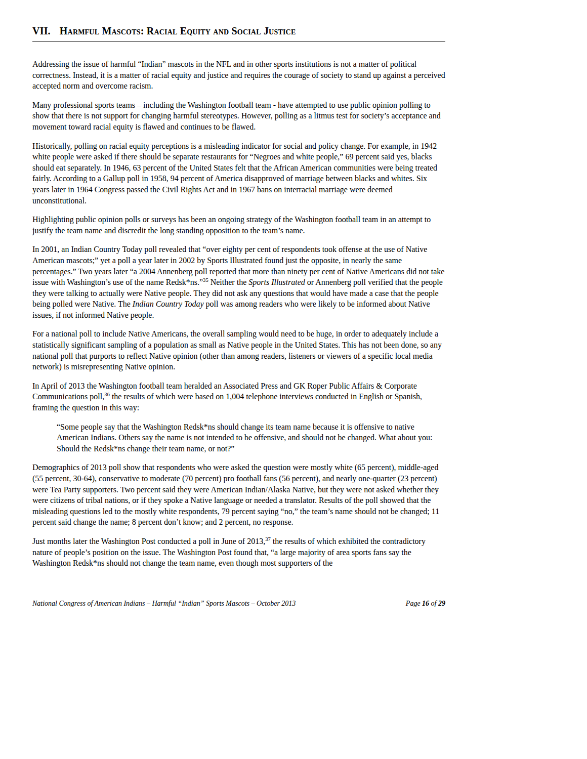VII. Harmful Mascots: Racial Equity and Social Justice
Addressing the issue of harmful “Indian” mascots in the NFL and in other sports institutions is not a matter of political correctness. Instead, it is a matter of racial equity and justice and requires the courage of society to stand up against a perceived accepted norm and overcome racism.
Many professional sports teams – including the Washington football team - have attempted to use public opinion polling to show that there is not support for changing harmful stereotypes. However, polling as a litmus test for society’s acceptance and movement toward racial equity is flawed and continues to be flawed.
Historically, polling on racial equity perceptions is a misleading indicator for social and policy change. For example, in 1942 white people were asked if there should be separate restaurants for “Negroes and white people,” 69 percent said yes, blacks should eat separately. In 1946, 63 percent of the United States felt that the African American communities were being treated fairly. According to a Gallup poll in 1958, 94 percent of America disapproved of marriage between blacks and whites. Six years later in 1964 Congress passed the Civil Rights Act and in 1967 bans on interracial marriage were deemed unconstitutional.
Highlighting public opinion polls or surveys has been an ongoing strategy of the Washington football team in an attempt to justify the team name and discredit the long standing opposition to the team’s name.
In 2001, an Indian Country Today poll revealed that “over eighty per cent of respondents took offense at the use of Native American mascots;” yet a poll a year later in 2002 by Sports Illustrated found just the opposite, in nearly the same percentages.” Two years later “a 2004 Annenberg poll reported that more than ninety per cent of Native Americans did not take issue with Washington’s use of the name Redsk*ns.”35 Neither the Sports Illustrated or Annenberg poll verified that the people they were talking to actually were Native people. They did not ask any questions that would have made a case that the people being polled were Native. The Indian Country Today poll was among readers who were likely to be informed about Native issues, if not informed Native people.
For a national poll to include Native Americans, the overall sampling would need to be huge, in order to adequately include a statistically significant sampling of a population as small as Native people in the United States. This has not been done, so any national poll that purports to reflect Native opinion (other than among readers, listeners or viewers of a specific local media network) is misrepresenting Native opinion.
In April of 2013 the Washington football team heralded an Associated Press and GK Roper Public Affairs & Corporate Communications poll,36 the results of which were based on 1,004 telephone interviews conducted in English or Spanish, framing the question in this way:
“Some people say that the Washington Redsk*ns should change its team name because it is offensive to native American Indians. Others say the name is not intended to be offensive, and should not be changed. What about you: Should the Redsk*ns change their team name, or not?”
Demographics of 2013 poll show that respondents who were asked the question were mostly white (65 percent), middle-aged (55 percent, 30-64), conservative to moderate (70 percent) pro football fans (56 percent), and nearly one-quarter (23 percent) were Tea Party supporters. Two percent said they were American Indian/Alaska Native, but they were not asked whether they were citizens of tribal nations, or if they spoke a Native language or needed a translator. Results of the poll showed that the misleading questions led to the mostly white respondents, 79 percent saying “no,” the team’s name should not be changed; 11 percent said change the name; 8 percent don’t know; and 2 percent, no response.
Just months later the Washington Post conducted a poll in June of 2013,37 the results of which exhibited the contradictory nature of people’s position on the issue. The Washington Post found that, “a large majority of area sports fans say the Washington Redsk*ns should not change the team name, even though most supporters of the
National Congress of American Indians – Harmful “Indian” Sports Mascots – October 2013 Page 16 of 29